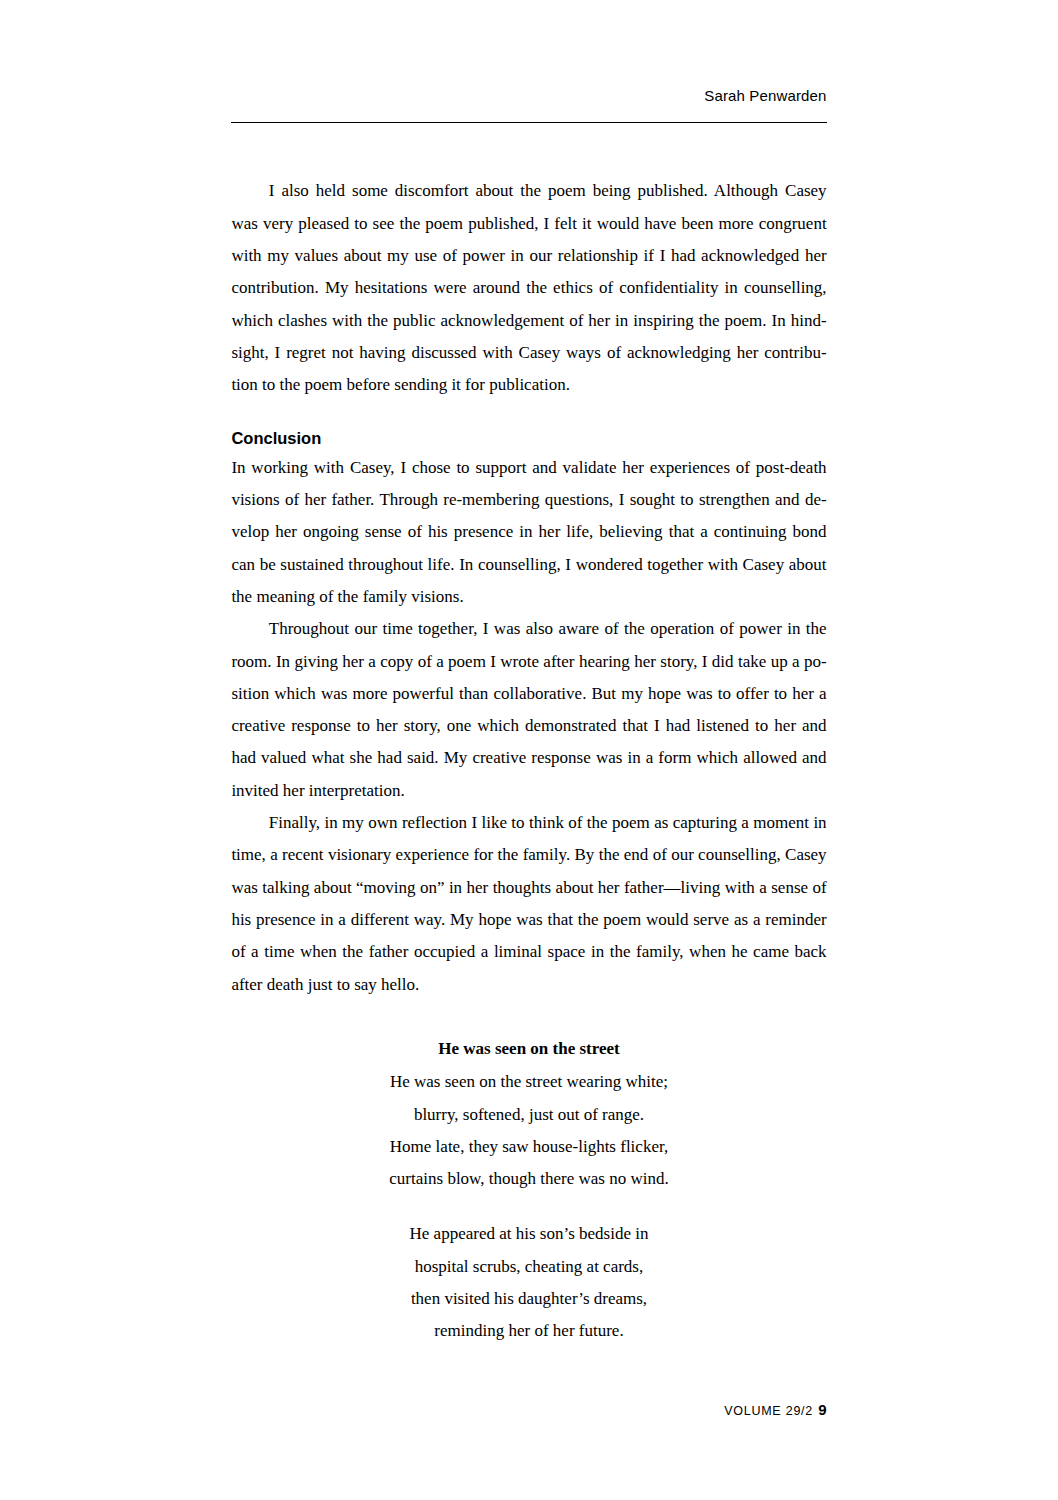Sarah Penwarden
I also held some discomfort about the poem being published. Although Casey was very pleased to see the poem published, I felt it would have been more congruent with my values about my use of power in our relationship if I had acknowledged her contribution. My hesitations were around the ethics of confidentiality in counselling, which clashes with the public acknowledgement of her in inspiring the poem. In hindsight, I regret not having discussed with Casey ways of acknowledging her contribution to the poem before sending it for publication.
Conclusion
In working with Casey, I chose to support and validate her experiences of post-death visions of her father. Through re-membering questions, I sought to strengthen and develop her ongoing sense of his presence in her life, believing that a continuing bond can be sustained throughout life. In counselling, I wondered together with Casey about the meaning of the family visions.
Throughout our time together, I was also aware of the operation of power in the room. In giving her a copy of a poem I wrote after hearing her story, I did take up a position which was more powerful than collaborative. But my hope was to offer to her a creative response to her story, one which demonstrated that I had listened to her and had valued what she had said. My creative response was in a form which allowed and invited her interpretation.
Finally, in my own reflection I like to think of the poem as capturing a moment in time, a recent visionary experience for the family. By the end of our counselling, Casey was talking about “moving on” in her thoughts about her father—living with a sense of his presence in a different way. My hope was that the poem would serve as a reminder of a time when the father occupied a liminal space in the family, when he came back after death just to say hello.
He was seen on the street
He was seen on the street wearing white;
blurry, softened, just out of range.
Home late, they saw house-lights flicker,
curtains blow, though there was no wind.
He appeared at his son’s bedside in
hospital scrubs, cheating at cards,
then visited his daughter’s dreams,
reminding her of her future.
VOLUME 29/29